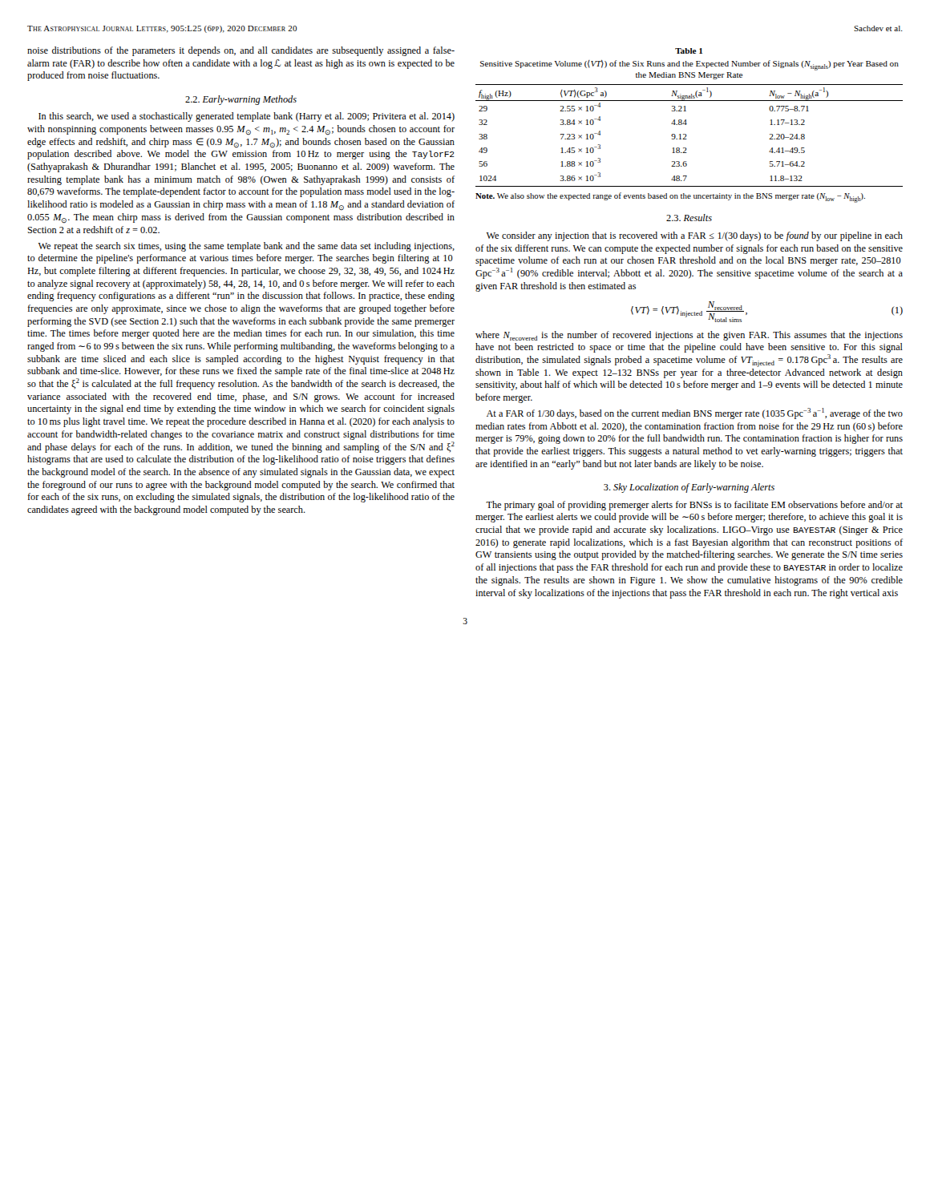The Astrophysical Journal Letters, 905:L25 (6pp), 2020 December 20
Sachdev et al.
noise distributions of the parameters it depends on, and all candidates are subsequently assigned a false-alarm rate (FAR) to describe how often a candidate with a log ℒ at least as high as its own is expected to be produced from noise fluctuations.
2.2. Early-warning Methods
In this search, we used a stochastically generated template bank (Harry et al. 2009; Privitera et al. 2014) with nonspinning components between masses 0.95 M⊙ < m1, m2 < 2.4 M⊙; bounds chosen to account for edge effects and redshift, and chirp mass ∈ (0.9 M⊙, 1.7 M⊙); and bounds chosen based on the Gaussian population described above. We model the GW emission from 10 Hz to merger using the TaylorF2 (Sathyaprakash & Dhurandhar 1991; Blanchet et al. 1995, 2005; Buonanno et al. 2009) waveform. The resulting template bank has a minimum match of 98% (Owen & Sathyaprakash 1999) and consists of 80,679 waveforms. The template-dependent factor to account for the population mass model used in the log-likelihood ratio is modeled as a Gaussian in chirp mass with a mean of 1.18 M⊙ and a standard deviation of 0.055 M⊙. The mean chirp mass is derived from the Gaussian component mass distribution described in Section 2 at a redshift of z = 0.02.
We repeat the search six times, using the same template bank and the same data set including injections, to determine the pipeline's performance at various times before merger. The searches begin filtering at 10 Hz, but complete filtering at different frequencies. In particular, we choose 29, 32, 38, 49, 56, and 1024 Hz to analyze signal recovery at (approximately) 58, 44, 28, 14, 10, and 0 s before merger. We will refer to each ending frequency configurations as a different “run” in the discussion that follows. In practice, these ending frequencies are only approximate, since we chose to align the waveforms that are grouped together before performing the SVD (see Section 2.1) such that the waveforms in each subbank provide the same premerger time. The times before merger quoted here are the median times for each run. In our simulation, this time ranged from ∼6 to 99 s between the six runs. While performing multibanding, the waveforms belonging to a subbank are time sliced and each slice is sampled according to the highest Nyquist frequency in that subbank and time-slice. However, for these runs we fixed the sample rate of the final time-slice at 2048 Hz so that the ξ2 is calculated at the full frequency resolution. As the bandwidth of the search is decreased, the variance associated with the recovered end time, phase, and S/N grows. We account for increased uncertainty in the signal end time by extending the time window in which we search for coincident signals to 10 ms plus light travel time. We repeat the procedure described in Hanna et al. (2020) for each analysis to account for bandwidth-related changes to the covariance matrix and construct signal distributions for time and phase delays for each of the runs. In addition, we tuned the binning and sampling of the S/N and ξ2 histograms that are used to calculate the distribution of the log-likelihood ratio of noise triggers that defines the background model of the search. In the absence of any simulated signals in the Gaussian data, we expect the foreground of our runs to agree with the background model computed by the search. We confirmed that for each of the six runs, on excluding the simulated signals, the distribution of the log-likelihood ratio of the candidates agreed with the background model computed by the search.
Table 1
Sensitive Spacetime Volume (⟨VT⟩) of the Six Runs and the Expected Number of Signals (Nsignals) per Year Based on the Median BNS Merger Rate
| f high (Hz) | ⟨ VT ⟩(Gpc 3 a) | N signals (a −1 ) | N low − N high (a −1 ) |
| --- | --- | --- | --- |
| 29 | 2.55 × 10 −4 | 3.21 | 0.775–8.71 |
| 32 | 3.84 × 10 −4 | 4.84 | 1.17–13.2 |
| 38 | 7.23 × 10 −4 | 9.12 | 2.20–24.8 |
| 49 | 1.45 × 10 −3 | 18.2 | 4.41–49.5 |
| 56 | 1.88 × 10 −3 | 23.6 | 5.71–64.2 |
| 1024 | 3.86 × 10 −3 | 48.7 | 11.8–132 |
Note. We also show the expected range of events based on the uncertainty in the BNS merger rate (Nlow − Nhigh).
2.3. Results
We consider any injection that is recovered with a FAR ≤ 1/(30 days) to be found by our pipeline in each of the six different runs. We can compute the expected number of signals for each run based on the sensitive spacetime volume of each run at our chosen FAR threshold and on the local BNS merger rate, 250–2810 Gpc−3 a−1 (90% credible interval; Abbott et al. 2020). The sensitive spacetime volume of the search at a given FAR threshold is then estimated as
⟨VT⟩ = ⟨VT⟩injected Nrecovered Ntotal sims,
(1)
where Nrecovered is the number of recovered injections at the given FAR. This assumes that the injections have not been restricted to space or time that the pipeline could have been sensitive to. For this signal distribution, the simulated signals probed a spacetime volume of VTinjected = 0.178 Gpc3 a. The results are shown in Table 1. We expect 12–132 BNSs per year for a three-detector Advanced network at design sensitivity, about half of which will be detected 10 s before merger and 1–9 events will be detected 1 minute before merger.
At a FAR of 1/30 days, based on the current median BNS merger rate (1035 Gpc−3 a−1, average of the two median rates from Abbott et al. 2020), the contamination fraction from noise for the 29 Hz run (60 s) before merger is 79%, going down to 20% for the full bandwidth run. The contamination fraction is higher for runs that provide the earliest triggers. This suggests a natural method to vet early-warning triggers; triggers that are identified in an “early” band but not later bands are likely to be noise.
3. Sky Localization of Early-warning Alerts
The primary goal of providing premerger alerts for BNSs is to facilitate EM observations before and/or at merger. The earliest alerts we could provide will be ∼60 s before merger; therefore, to achieve this goal it is crucial that we provide rapid and accurate sky localizations. LIGO–Virgo use BAYESTAR (Singer & Price 2016) to generate rapid localizations, which is a fast Bayesian algorithm that can reconstruct positions of GW transients using the output provided by the matched-filtering searches. We generate the S/N time series of all injections that pass the FAR threshold for each run and provide these to BAYESTAR in order to localize the signals. The results are shown in Figure 1. We show the cumulative histograms of the 90% credible interval of sky localizations of the injections that pass the FAR threshold in each run. The right vertical axis
3